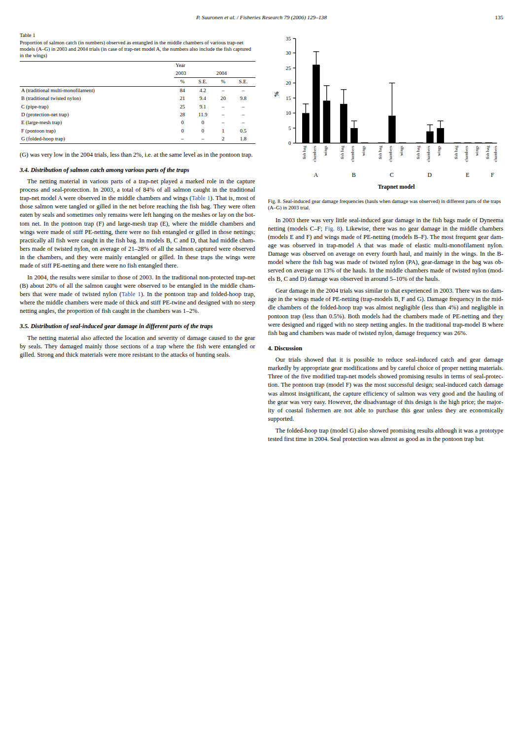P. Suuronen et al. / Fisheries Research 79 (2006) 129–138 135
Table 1 Proportion of salmon catch (in numbers) observed as entangled in the middle chambers of various trap-net models (A–G) in 2003 and 2004 trials (in case of trap-net model A, the numbers also include the fish captured in the wings)
| | Year |
| | 2003 | 2004 |
| | % | S.E. | % | S.E. |
| A (traditional multi-monofilament) | 84 | 4.2 | – | – |
| B (traditional twisted nylon) | 21 | 9.4 | 20 | 9.8 |
| C (pipe-trap) | 25 | 9.1 | – | – |
| D (protection-net trap) | 28 | 11.9 | – | – |
| E (large-mesh trap) | 0 | 0 | – | – |
| F (pontoon trap) | 0 | 0 | 1 | 0.5 |
| G (folded-hoop trap) | – | – | 2 | 1.8 |
(G) was very low in the 2004 trials, less than 2%, i.e. at the same level as in the pontoon trap.
3.4. Distribution of salmon catch among various parts of the traps
The netting material in various parts of a trap-net played a marked role in the capture process and seal-protection. In 2003, a total of 84% of all salmon caught in the traditional trap-net model A were observed in the middle chambers and wings (Table 1). That is, most of those salmon were tangled or gilled in the net before reaching the fish bag. They were often eaten by seals and sometimes only remains were left hanging on the meshes or lay on the bottom net. In the pontoon trap (F) and large-mesh trap (E), where the middle chambers and wings were made of stiff PE-netting, there were no fish entangled or gilled in those nettings; practically all fish were caught in the fish bag. In models B, C and D, that had middle chambers made of twisted nylon, on average of 21–28% of all the salmon captured were observed in the chambers, and they were mainly entangled or gilled. In these traps the wings were made of stiff PE-netting and there were no fish entangled there.
In 2004, the results were similar to those of 2003. In the traditional non-protected trap-net (B) about 20% of all the salmon caught were observed to be entangled in the middle chambers that were made of twisted nylon (Table 1). In the pontoon trap and folded-hoop trap, where the middle chambers were made of thick and stiff PE-twine and designed with no steep netting angles, the proportion of fish caught in the chambers was 1–2%.
3.5. Distribution of seal-induced gear damage in different parts of the traps
The netting material also affected the location and severity of damage caused to the gear by seals. They damaged mainly those sections of a trap where the fish were entangled or gilled. Strong and thick materials were more resistant to the attacks of hunting seals.
0 5 10 15 20 25 30 35 % fish bag chambers wings fish bag chambers wings fish bag chambers wings fish bag chambers wings fish bag chambers wings fish bag chambers A B C D E F Trapnet model
Fig. 8. Seal-induced gear damage frequencies (hauls when damage was observed) in different parts of the traps (A–G) in 2003 trial.
In 2003 there was very little seal-induced gear damage in the fish bags made of Dyneema netting (models C–F; Fig. 8). Likewise, there was no gear damage in the middle chambers (models E and F) and wings made of PE-netting (models B–F). The most frequent gear damage was observed in trap-model A that was made of elastic multi-monofilament nylon. Damage was observed on average on every fourth haul, and mainly in the wings. In the B-model where the fish bag was made of twisted nylon (PA), gear-damage in the bag was observed on average on 13% of the hauls. In the middle chambers made of twisted nylon (models B, C and D) damage was observed in around 5–10% of the hauls.
Gear damage in the 2004 trials was similar to that experienced in 2003. There was no damage in the wings made of PE-netting (trap-models B, F and G). Damage frequency in the middle chambers of the folded-hoop trap was almost negligible (less than 4%) and negligible in pontoon trap (less than 0.5%). Both models had the chambers made of PE-netting and they were designed and rigged with no steep netting angles. In the traditional trap-model B where fish bag and chambers was made of twisted nylon, damage frequency was 26%.
4. Discussion
Our trials showed that it is possible to reduce seal-induced catch and gear damage markedly by appropriate gear modifications and by careful choice of proper netting materials. Three of the five modified trap-net models showed promising results in terms of seal-protection. The pontoon trap (model F) was the most successful design; seal-induced catch damage was almost insignificant, the capture efficiency of salmon was very good and the hauling of the gear was very easy. However, the disadvantage of this design is the high price; the majority of coastal fishermen are not able to purchase this gear unless they are economically supported.
The folded-hoop trap (model G) also showed promising results although it was a prototype tested first time in 2004. Seal protection was almost as good as in the pontoon trap but